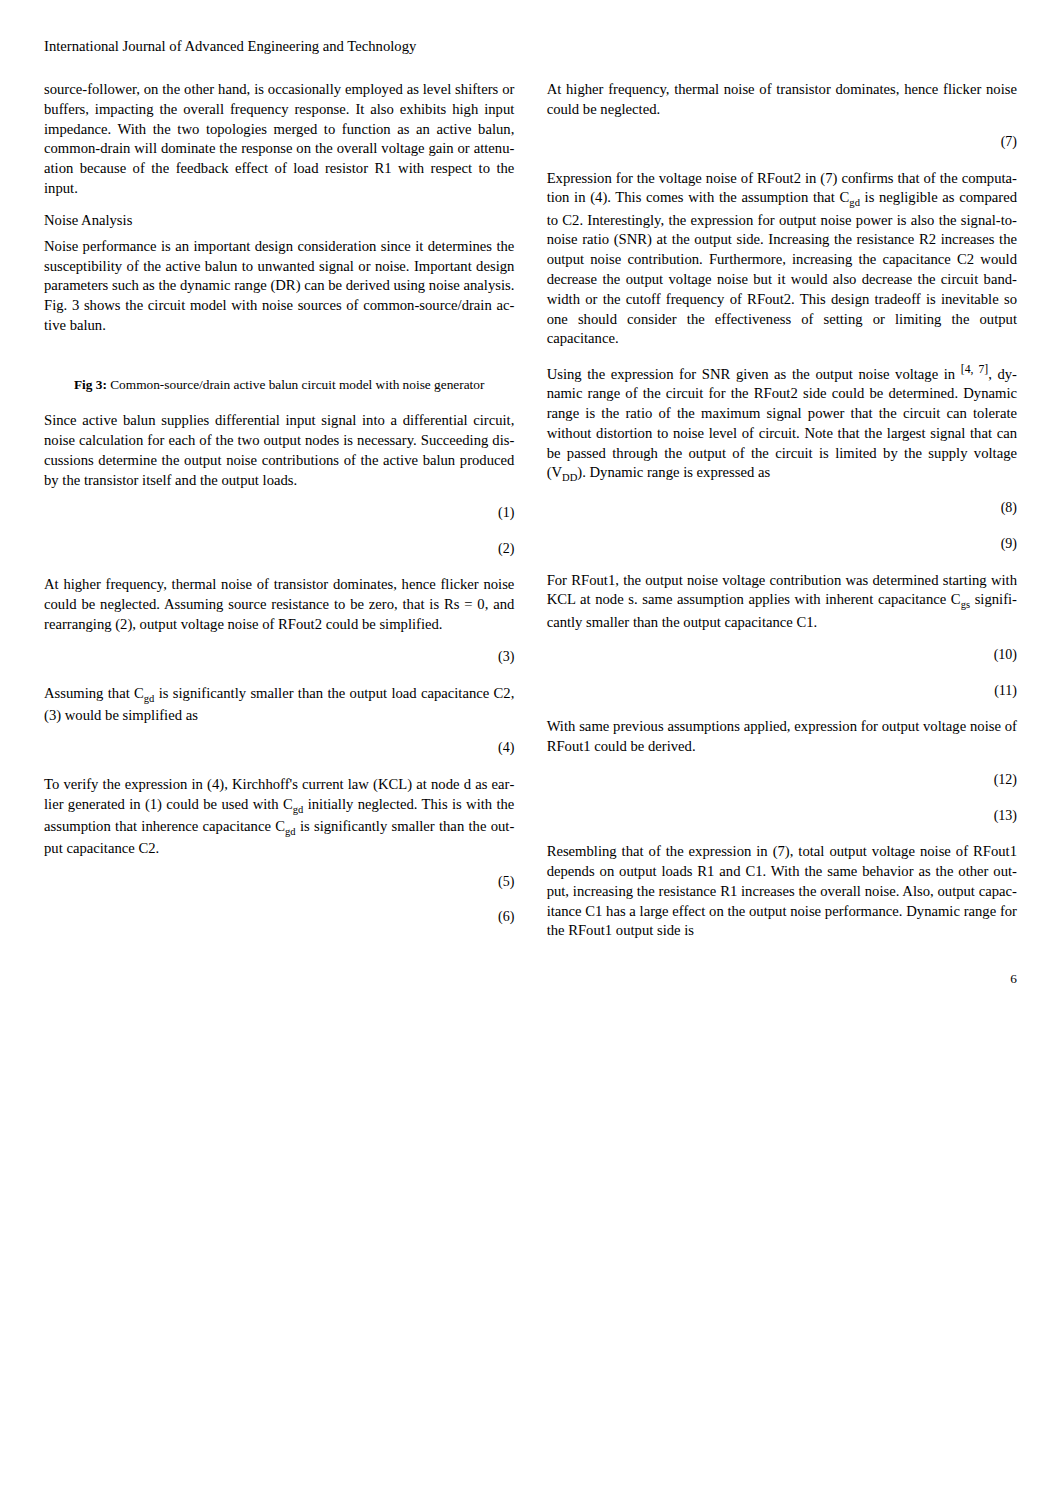International Journal of Advanced Engineering and Technology
source-follower, on the other hand, is occasionally employed as level shifters or buffers, impacting the overall frequency response. It also exhibits high input impedance. With the two topologies merged to function as an active balun, common-drain will dominate the response on the overall voltage gain or attenuation because of the feedback effect of load resistor R1 with respect to the input.
Noise Analysis
Noise performance is an important design consideration since it determines the susceptibility of the active balun to unwanted signal or noise. Important design parameters such as the dynamic range (DR) can be derived using noise analysis. Fig. 3 shows the circuit model with noise sources of common-source/drain active balun.
Fig 3: Common-source/drain active balun circuit model with noise generator
Since active balun supplies differential input signal into a differential circuit, noise calculation for each of the two output nodes is necessary. Succeeding discussions determine the output noise contributions of the active balun produced by the transistor itself and the output loads.
(1)
(2)
At higher frequency, thermal noise of transistor dominates, hence flicker noise could be neglected. Assuming source resistance to be zero, that is Rs = 0, and rearranging (2), output voltage noise of RFout2 could be simplified.
(3)
Assuming that Cgd is significantly smaller than the output load capacitance C2, (3) would be simplified as
(4)
To verify the expression in (4), Kirchhoff's current law (KCL) at node d as earlier generated in (1) could be used with Cgd initially neglected. This is with the assumption that inherence capacitance Cgd is significantly smaller than the output capacitance C2.
(5)
(6)
At higher frequency, thermal noise of transistor dominates, hence flicker noise could be neglected.
(7)
Expression for the voltage noise of RFout2 in (7) confirms that of the computation in (4). This comes with the assumption that Cgd is negligible as compared to C2. Interestingly, the expression for output noise power is also the signal-to-noise ratio (SNR) at the output side. Increasing the resistance R2 increases the output noise contribution. Furthermore, increasing the capacitance C2 would decrease the output voltage noise but it would also decrease the circuit bandwidth or the cutoff frequency of RFout2. This design tradeoff is inevitable so one should consider the effectiveness of setting or limiting the output capacitance.
Using the expression for SNR given as the output noise voltage in [4, 7], dynamic range of the circuit for the RFout2 side could be determined. Dynamic range is the ratio of the maximum signal power that the circuit can tolerate without distortion to noise level of circuit. Note that the largest signal that can be passed through the output of the circuit is limited by the supply voltage (VDD). Dynamic range is expressed as
(8)
(9)
For RFout1, the output noise voltage contribution was determined starting with KCL at node s. same assumption applies with inherent capacitance Cgs significantly smaller than the output capacitance C1.
(10)
(11)
With same previous assumptions applied, expression for output voltage noise of RFout1 could be derived.
(12)
(13)
Resembling that of the expression in (7), total output voltage noise of RFout1 depends on output loads R1 and C1. With the same behavior as the other output, increasing the resistance R1 increases the overall noise. Also, output capacitance C1 has a large effect on the output noise performance. Dynamic range for the RFout1 output side is
6